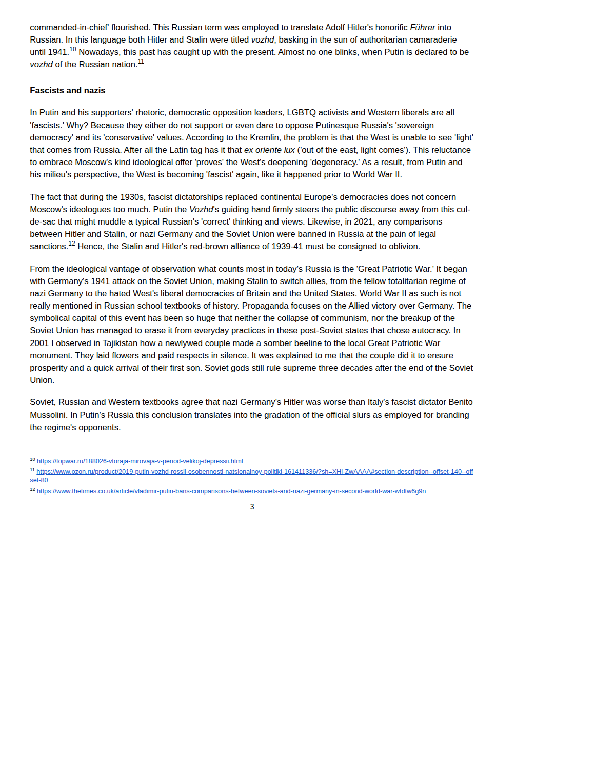commanded-in-chief' flourished. This Russian term was employed to translate Adolf Hitler's honorific Führer into Russian. In this language both Hitler and Stalin were titled vozhd, basking in the sun of authoritarian camaraderie until 1941.10 Nowadays, this past has caught up with the present. Almost no one blinks, when Putin is declared to be vozhd of the Russian nation.11
Fascists and nazis
In Putin and his supporters' rhetoric, democratic opposition leaders, LGBTQ activists and Western liberals are all 'fascists.' Why? Because they either do not support or even dare to oppose Putinesque Russia's 'sovereign democracy' and its 'conservative' values. According to the Kremlin, the problem is that the West is unable to see 'light' that comes from Russia. After all the Latin tag has it that ex oriente lux ('out of the east, light comes'). This reluctance to embrace Moscow's kind ideological offer 'proves' the West's deepening 'degeneracy.' As a result, from Putin and his milieu's perspective, the West is becoming 'fascist' again, like it happened prior to World War II.
The fact that during the 1930s, fascist dictatorships replaced continental Europe's democracies does not concern Moscow's ideologues too much. Putin the Vozhd's guiding hand firmly steers the public discourse away from this cul-de-sac that might muddle a typical Russian's 'correct' thinking and views. Likewise, in 2021, any comparisons between Hitler and Stalin, or nazi Germany and the Soviet Union were banned in Russia at the pain of legal sanctions.12 Hence, the Stalin and Hitler's red-brown alliance of 1939-41 must be consigned to oblivion.
From the ideological vantage of observation what counts most in today's Russia is the 'Great Patriotic War.' It began with Germany's 1941 attack on the Soviet Union, making Stalin to switch allies, from the fellow totalitarian regime of nazi Germany to the hated West's liberal democracies of Britain and the United States. World War II as such is not really mentioned in Russian school textbooks of history. Propaganda focuses on the Allied victory over Germany. The symbolical capital of this event has been so huge that neither the collapse of communism, nor the breakup of the Soviet Union has managed to erase it from everyday practices in these post-Soviet states that chose autocracy. In 2001 I observed in Tajikistan how a newlywed couple made a somber beeline to the local Great Patriotic War monument. They laid flowers and paid respects in silence. It was explained to me that the couple did it to ensure prosperity and a quick arrival of their first son. Soviet gods still rule supreme three decades after the end of the Soviet Union.
Soviet, Russian and Western textbooks agree that nazi Germany's Hitler was worse than Italy's fascist dictator Benito Mussolini. In Putin's Russia this conclusion translates into the gradation of the official slurs as employed for branding the regime's opponents.
10 https://topwar.ru/188026-vtoraja-mirovaja-v-period-velikoj-depressii.html
11 https://www.ozon.ru/product/2019-putin-vozhd-rossii-osobennosti-natsionalnoy-politiki-161411336/?sh=XHl-ZwAAAA#section-description--offset-140--offset-80
12 https://www.thetimes.co.uk/article/vladimir-putin-bans-comparisons-between-soviets-and-nazi-germany-in-second-world-war-wtdtw6g9n
3